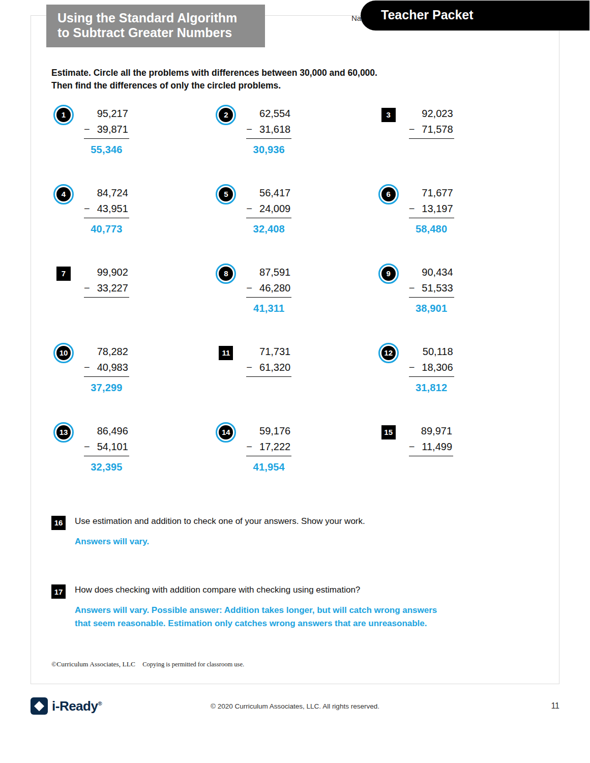Using the Standard Algorithm
to Subtract Greater Numbers
Name:
Teacher Packet
Estimate. Circle all the problems with differences between 30,000 and 60,000.
Then find the differences of only the circled problems.
1
95,217
−39,871
55,346
2
62,554
−31,618
30,936
3
92,023
−71,578
4
84,724
−43,951
40,773
5
56,417
−24,009
32,408
6
71,677
−13,197
58,480
7
99,902
−33,227
8
87,591
−46,280
41,311
9
90,434
−51,533
38,901
10
78,282
−40,983
37,299
11
71,731
−61,320
12
50,118
−18,306
31,812
13
86,496
−54,101
32,395
14
59,176
−17,222
41,954
15
89,971
−11,499
16
Use estimation and addition to check one of your answers. Show your work.
Answers will vary.
17
How does checking with addition compare with checking using estimation?
Answers will vary. Possible answer: Addition takes longer, but will catch wrong answers
that seem reasonable. Estimation only catches wrong answers that are unreasonable.
©Curriculum Associates, LLCCopying is permitted for classroom use.
i-Ready®
© 2020 Curriculum Associates, LLC. All rights reserved.
11